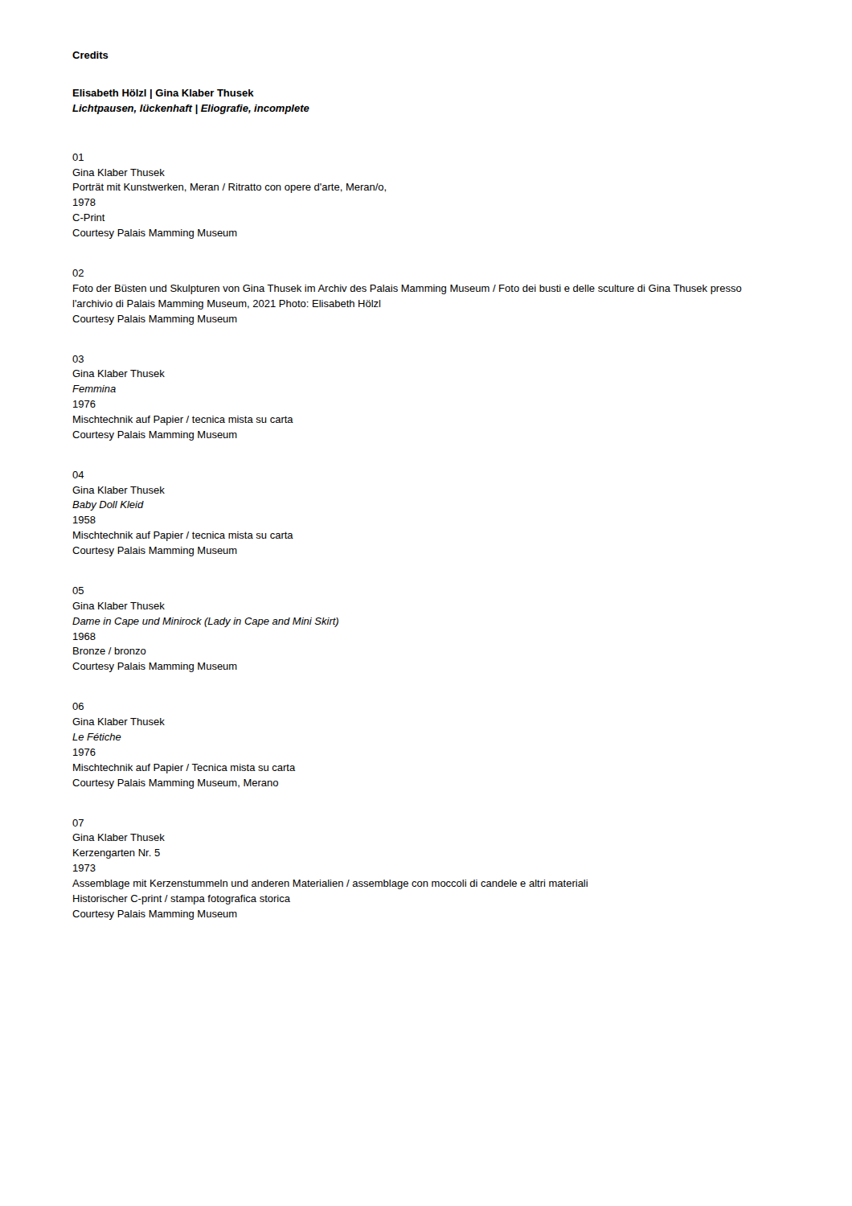Credits
Elisabeth Hölzl | Gina Klaber Thusek
Lichtpausen, lückenhaft | Eliografie, incomplete
01
Gina Klaber Thusek
Porträt mit Kunstwerken, Meran / Ritratto con opere d'arte, Meran/o,
1978
C-Print
Courtesy Palais Mamming Museum
02
Foto der Büsten und Skulpturen von Gina Thusek im Archiv des Palais Mamming Museum / Foto dei busti e delle sculture di Gina Thusek presso l'archivio di Palais Mamming Museum, 2021 Photo: Elisabeth Hölzl
Courtesy Palais Mamming Museum
03
Gina Klaber Thusek
Femmina
1976
Mischtechnik auf Papier / tecnica mista su carta
Courtesy Palais Mamming Museum
04
Gina Klaber Thusek
Baby Doll Kleid
1958
Mischtechnik auf Papier / tecnica mista su carta
Courtesy Palais Mamming Museum
05
Gina Klaber Thusek
Dame in Cape und Minirock (Lady in Cape and Mini Skirt)
1968
Bronze / bronzo
Courtesy Palais Mamming Museum
06
Gina Klaber Thusek
Le Fétiche
1976
Mischtechnik auf Papier / Tecnica mista su carta
Courtesy Palais Mamming Museum, Merano
07
Gina Klaber Thusek
Kerzengarten Nr. 5
1973
Assemblage mit Kerzenstummeln und anderen Materialien / assemblage con moccoli di candele e altri materiali
Historischer C-print / stampa fotografica storica
Courtesy Palais Mamming Museum